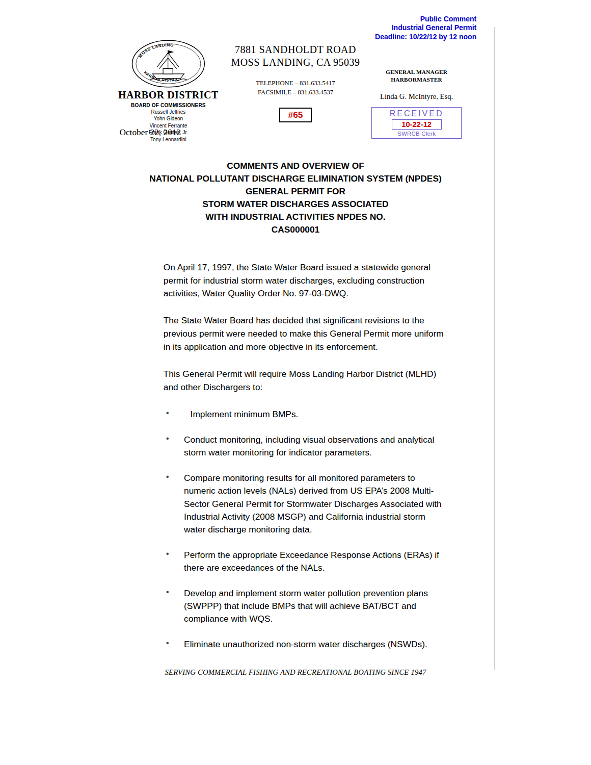Public Comment
Industrial General Permit
Deadline: 10/22/12 by 12 noon
MOSS LANDING HARBOR DISTRICT
HARBOR DISTRICT
BOARD OF COMMISSIONERS
Russell Jeffries
Yohn Gideon
Vincent Ferrante
Frank Gomes, Jr.
Tony Leonardini
7881 SANDHOLDT ROAD
MOSS LANDING, CA 95039
TELEPHONE – 831.633.5417
FACSIMILE – 831.633.4537
#65
GENERAL MANAGER
HARBORMASTER
Linda G. McIntyre, Esq.
RECEIVED
10-22-12
SWRCB Clerk
October 22, 2012
COMMENTS AND OVERVIEW OF
NATIONAL POLLUTANT DISCHARGE ELIMINATION SYSTEM (NPDES)
GENERAL PERMIT FOR
STORM WATER DISCHARGES ASSOCIATED
WITH INDUSTRIAL ACTIVITIES NPDES NO.
CAS000001
On April 17, 1997, the State Water Board issued a statewide general permit for industrial storm water discharges, excluding construction activities, Water Quality Order No. 97-03-DWQ.
The State Water Board has decided that significant revisions to the previous permit were needed to make this General Permit more uniform in its application and more objective in its enforcement.
This General Permit will require Moss Landing Harbor District (MLHD) and other Dischargers to:
Implement minimum BMPs.
Conduct monitoring, including visual observations and analytical storm water monitoring for indicator parameters.
Compare monitoring results for all monitored parameters to numeric action levels (NALs) derived from US EPA’s 2008 Multi-Sector General Permit for Stormwater Discharges Associated with Industrial Activity (2008 MSGP) and California industrial storm water discharge monitoring data.
Perform the appropriate Exceedance Response Actions (ERAs) if there are exceedances of the NALs.
Develop and implement storm water pollution prevention plans (SWPPP) that include BMPs that will achieve BAT/BCT and compliance with WQS.
Eliminate unauthorized non-storm water discharges (NSWDs).
SERVING COMMERCIAL FISHING AND RECREATIONAL BOATING SINCE 1947